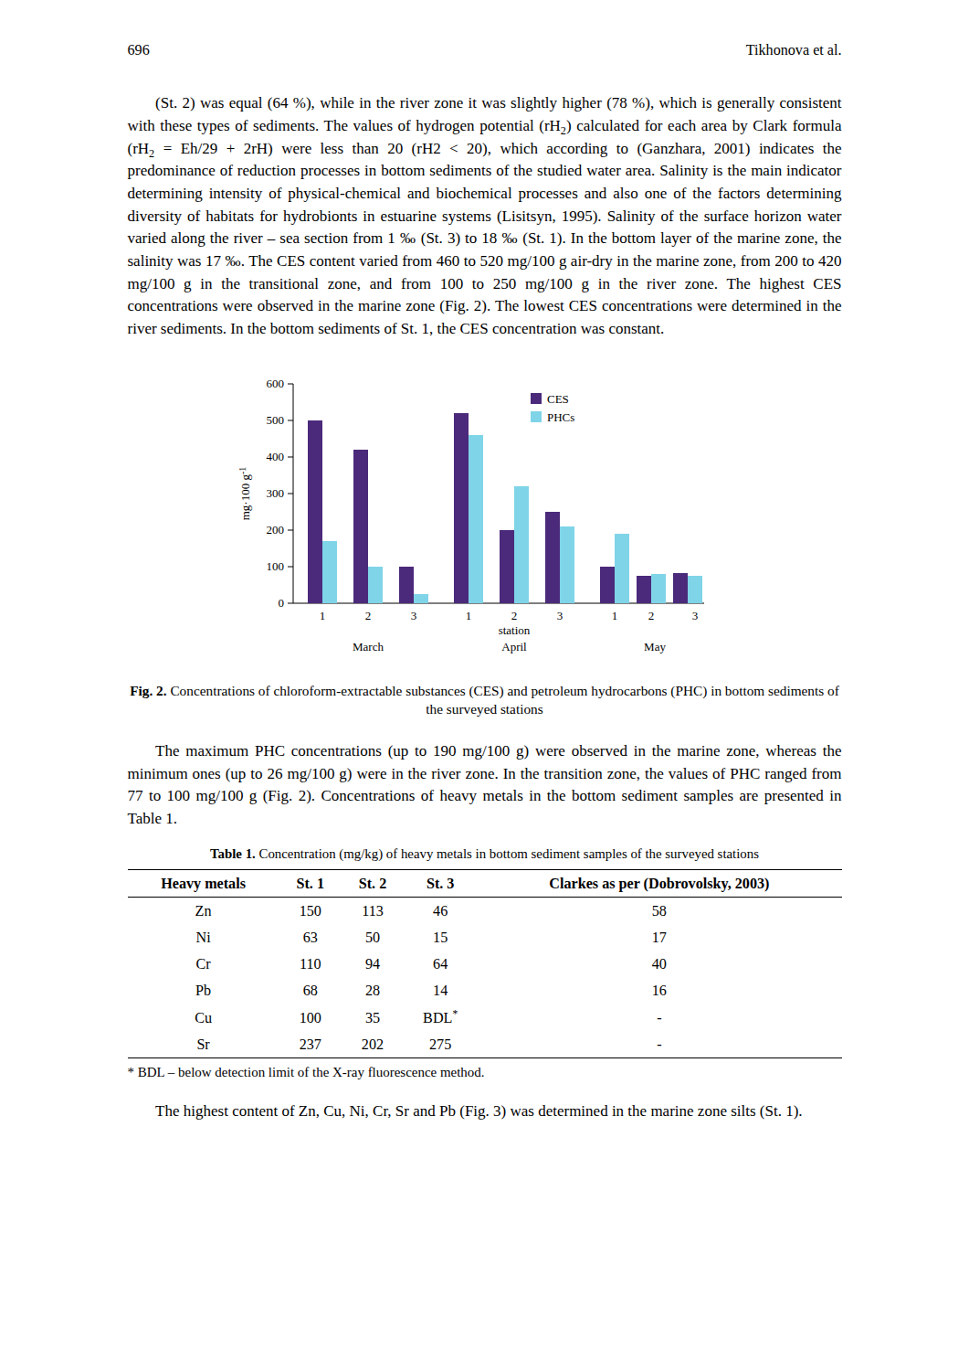696 Tikhonova et al.
(St. 2) was equal (64 %), while in the river zone it was slightly higher (78 %), which is generally consistent with these types of sediments. The values of hydrogen potential (rH2) calculated for each area by Clark formula (rH2 = Eh/29 + 2rH) were less than 20 (rH2 < 20), which according to (Ganzhara, 2001) indicates the predominance of reduction processes in bottom sediments of the studied water area. Salinity is the main indicator determining intensity of physical-chemical and biochemical processes and also one of the factors determining diversity of habitats for hydrobionts in estuarine systems (Lisitsyn, 1995). Salinity of the surface horizon water varied along the river – sea section from 1 ‰ (St. 3) to 18 ‰ (St. 1). In the bottom layer of the marine zone, the salinity was 17 ‰. The CES content varied from 460 to 520 mg/100 g air-dry in the marine zone, from 200 to 420 mg/100 g in the transitional zone, and from 100 to 250 mg/100 g in the river zone. The highest CES concentrations were observed in the marine zone (Fig. 2). The lowest CES concentrations were determined in the river sediments. In the bottom sediments of St. 1, the CES concentration was constant.
0 100 200 300 400 500 600 mg·100 g-1 CES PHCs 1 2 3 1 2 3 1 2 3 station March April May
Fig. 2. Concentrations of chloroform-extractable substances (CES) and petroleum hydrocarbons (PHC) in bottom sediments of the surveyed stations
The maximum PHC concentrations (up to 190 mg/100 g) were observed in the marine zone, whereas the minimum ones (up to 26 mg/100 g) were in the river zone. In the transition zone, the values of PHC ranged from 77 to 100 mg/100 g (Fig. 2). Concentrations of heavy metals in the bottom sediment samples are presented in Table 1.
Table 1. Concentration (mg/kg) of heavy metals in bottom sediment samples of the surveyed stations
| Heavy metals | St. 1 | St. 2 | St. 3 | Clarkes as per (Dobrovolsky, 2003) |
| --- | --- | --- | --- | --- |
| Zn | 150 | 113 | 46 | 58 |
| Ni | 63 | 50 | 15 | 17 |
| Cr | 110 | 94 | 64 | 40 |
| Pb | 68 | 28 | 14 | 16 |
| Cu | 100 | 35 | BDL * | - |
| Sr | 237 | 202 | 275 | - |
* BDL – below detection limit of the X-ray fluorescence method.
The highest content of Zn, Cu, Ni, Cr, Sr and Pb (Fig. 3) was determined in the marine zone silts (St. 1).